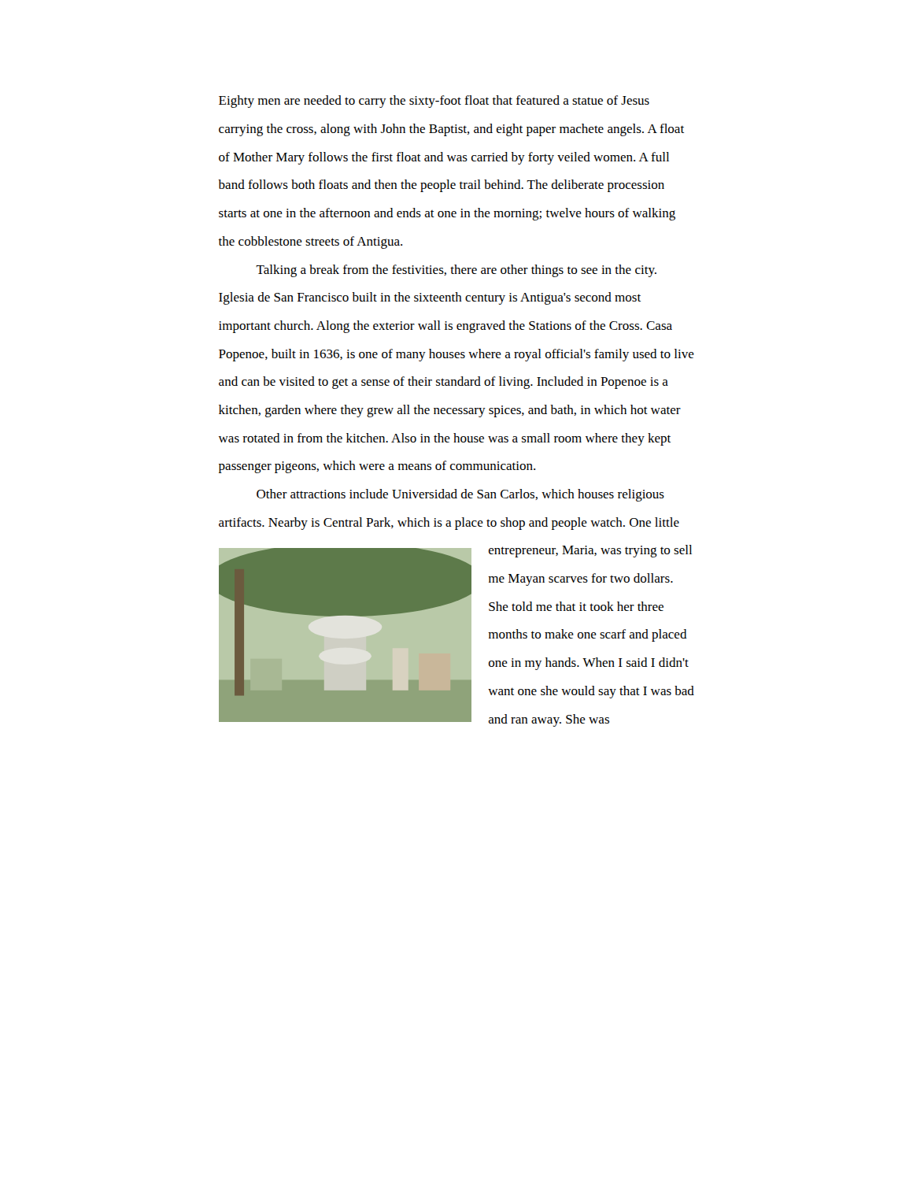Eighty men are needed to carry the sixty-foot float that featured a statue of Jesus carrying the cross, along with John the Baptist, and eight paper machete angels. A float of Mother Mary follows the first float and was carried by forty veiled women. A full band follows both floats and then the people trail behind. The deliberate procession starts at one in the afternoon and ends at one in the morning; twelve hours of walking the cobblestone streets of Antigua.
Talking a break from the festivities, there are other things to see in the city. Iglesia de San Francisco built in the sixteenth century is Antigua's second most important church. Along the exterior wall is engraved the Stations of the Cross. Casa Popenoe, built in 1636, is one of many houses where a royal official's family used to live and can be visited to get a sense of their standard of living. Included in Popenoe is a kitchen, garden where they grew all the necessary spices, and bath, in which hot water was rotated in from the kitchen. Also in the house was a small room where they kept passenger pigeons, which were a means of communication.
Other attractions include Universidad de San Carlos, which houses religious artifacts. Nearby is Central Park, which is a place to shop and people watch. One little
entrepreneur, Maria, was trying to sell me Mayan scarves for two dollars. She told me that it took her three months to make one scarf and placed one in my hands. When I said I didn't want one she would say that I was bad and ran away. She was